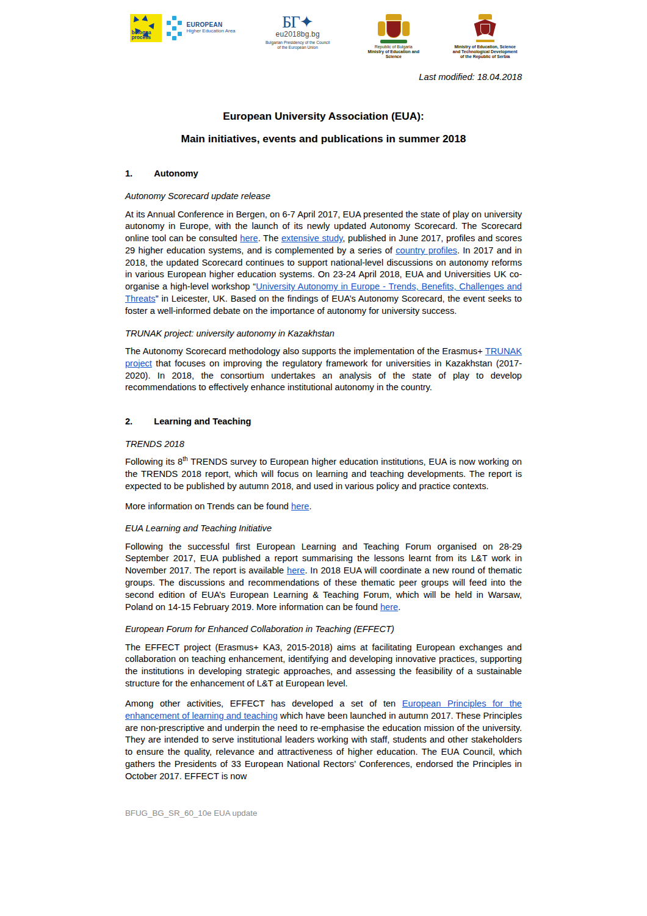bologna
process
EUROPEAN
Higher Education Area
БГ✦
eu2018bg.bg
Bulgarian Presidency of the Council
of the European Union
Republic of Bulgaria
Ministry of Education and Science
Ministry of Education, Science
and Technological Development
of the Republic of Serbia
Last modified: 18.04.2018
European University Association (EUA): Main initiatives, events and publications in summer 2018
1. Autonomy
Autonomy Scorecard update release
At its Annual Conference in Bergen, on 6-7 April 2017, EUA presented the state of play on university autonomy in Europe, with the launch of its newly updated Autonomy Scorecard. The Scorecard online tool can be consulted here. The extensive study, published in June 2017, profiles and scores 29 higher education systems, and is complemented by a series of country profiles. In 2017 and in 2018, the updated Scorecard continues to support national-level discussions on autonomy reforms in various European higher education systems. On 23-24 April 2018, EUA and Universities UK co-organise a high-level workshop “University Autonomy in Europe - Trends, Benefits, Challenges and Threats” in Leicester, UK. Based on the findings of EUA’s Autonomy Scorecard, the event seeks to foster a well-informed debate on the importance of autonomy for university success.
TRUNAK project: university autonomy in Kazakhstan
The Autonomy Scorecard methodology also supports the implementation of the Erasmus+ TRUNAK project that focuses on improving the regulatory framework for universities in Kazakhstan (2017-2020). In 2018, the consortium undertakes an analysis of the state of play to develop recommendations to effectively enhance institutional autonomy in the country.
2. Learning and Teaching
TRENDS 2018
Following its 8th TRENDS survey to European higher education institutions, EUA is now working on the TRENDS 2018 report, which will focus on learning and teaching developments. The report is expected to be published by autumn 2018, and used in various policy and practice contexts.
More information on Trends can be found here.
EUA Learning and Teaching Initiative
Following the successful first European Learning and Teaching Forum organised on 28-29 September 2017, EUA published a report summarising the lessons learnt from its L&T work in November 2017. The report is available here. In 2018 EUA will coordinate a new round of thematic groups. The discussions and recommendations of these thematic peer groups will feed into the second edition of EUA’s European Learning & Teaching Forum, which will be held in Warsaw, Poland on 14-15 February 2019. More information can be found here.
European Forum for Enhanced Collaboration in Teaching (EFFECT)
The EFFECT project (Erasmus+ KA3, 2015-2018) aims at facilitating European exchanges and collaboration on teaching enhancement, identifying and developing innovative practices, supporting the institutions in developing strategic approaches, and assessing the feasibility of a sustainable structure for the enhancement of L&T at European level.
Among other activities, EFFECT has developed a set of ten European Principles for the enhancement of learning and teaching which have been launched in autumn 2017. These Principles are non-prescriptive and underpin the need to re-emphasise the education mission of the university. They are intended to serve institutional leaders working with staff, students and other stakeholders to ensure the quality, relevance and attractiveness of higher education. The EUA Council, which gathers the Presidents of 33 European National Rectors’ Conferences, endorsed the Principles in October 2017. EFFECT is now
BFUG_BG_SR_60_10e EUA update